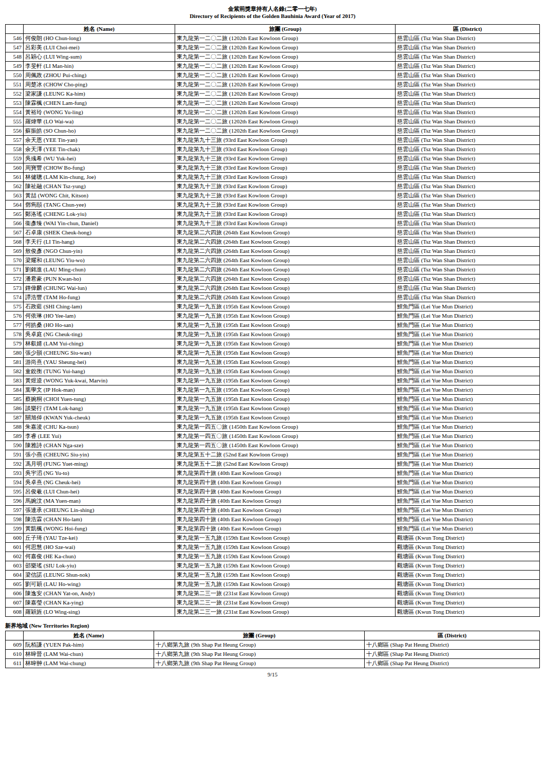金紫荊獎章持有人名錄(二零一七年)
Directory of Recipients of the Golden Bauhinia Award (Year of 2017)
| | 姓名 (Name) | 旅團 (Group) | 區 (District) |
| --- | --- | --- | --- |
| 546 | 何俊朗 (HO Chun-long) | 東九龍第一二〇二旅 (1202th East Kowloon Group) | 慈雲山區 (Tsz Wan Shan District) |
| 547 | 呂彩美 (LUI Choi-mei) | 東九龍第一二〇二旅 (1202th East Kowloon Group) | 慈雲山區 (Tsz Wan Shan District) |
| 548 | 呂穎心 (LUI Wing-sum) | 東九龍第一二〇二旅 (1202th East Kowloon Group) | 慈雲山區 (Tsz Wan Shan District) |
| 549 | 李旻軒 (LI Man-hin) | 東九龍第一二〇二旅 (1202th East Kowloon Group) | 慈雲山區 (Tsz Wan Shan District) |
| 550 | 周佩政 (ZHOU Pui-ching) | 東九龍第一二〇二旅 (1202th East Kowloon Group) | 慈雲山區 (Tsz Wan Shan District) |
| 551 | 周楚冰 (CHOW Cho-ping) | 東九龍第一二〇二旅 (1202th East Kowloon Group) | 慈雲山區 (Tsz Wan Shan District) |
| 552 | 梁家謙 (LEUNG Ka-him) | 東九龍第一二〇二旅 (1202th East Kowloon Group) | 慈雲山區 (Tsz Wan Shan District) |
| 553 | 陳霖楓 (CHEN Lam-fung) | 東九龍第一二〇二旅 (1202th East Kowloon Group) | 慈雲山區 (Tsz Wan Shan District) |
| 554 | 黃裕玲 (WONG Yu-ling) | 東九龍第一二〇二旅 (1202th East Kowloon Group) | 慈雲山區 (Tsz Wan Shan District) |
| 555 | 羅煒華 (LO Wai-wa) | 東九龍第一二〇二旅 (1202th East Kowloon Group) | 慈雲山區 (Tsz Wan Shan District) |
| 556 | 蘇振皓 (SO Chun-ho) | 東九龍第一二〇二旅 (1202th East Kowloon Group) | 慈雲山區 (Tsz Wan Shan District) |
| 557 | 余天恩 (YEE Tin-yan) | 東九龍第九十三旅 (93rd East Kowloon Group) | 慈雲山區 (Tsz Wan Shan District) |
| 558 | 余天澤 (YEE Tin-chak) | 東九龍第九十三旅 (93rd East Kowloon Group) | 慈雲山區 (Tsz Wan Shan District) |
| 559 | 吳彧希 (WU Yuk-hei) | 東九龍第九十三旅 (93rd East Kowloon Group) | 慈雲山區 (Tsz Wan Shan District) |
| 560 | 周寶豐 (CHOW Bo-fung) | 東九龍第九十三旅 (93rd East Kowloon Group) | 慈雲山區 (Tsz Wan Shan District) |
| 561 | 林健聰 (LAM Kin-chung, Joe) | 東九龍第九十三旅 (93rd East Kowloon Group) | 慈雲山區 (Tsz Wan Shan District) |
| 562 | 陳祉融 (CHAN Tsz-yung) | 東九龍第九十三旅 (93rd East Kowloon Group) | 慈雲山區 (Tsz Wan Shan District) |
| 563 | 黃喆 (WONG Chit, Kitson) | 東九龍第九十三旅 (93rd East Kowloon Group) | 慈雲山區 (Tsz Wan Shan District) |
| 564 | 鄧雋頤 (TANG Chun-yee) | 東九龍第九十三旅 (93rd East Kowloon Group) | 慈雲山區 (Tsz Wan Shan District) |
| 565 | 鄭洛瑤 (CHENG Lok-yiu) | 東九龍第九十三旅 (93rd East Kowloon Group) | 慈雲山區 (Tsz Wan Shan District) |
| 566 | 衞彥臻 (WAI Yin-chun, Daniel) | 東九龍第九十三旅 (93rd East Kowloon Group) | 慈雲山區 (Tsz Wan Shan District) |
| 567 | 石卓康 (SHEK Cheuk-hong) | 東九龍第二六四旅 (264th East Kowloon Group) | 慈雲山區 (Tsz Wan Shan District) |
| 568 | 李天行 (LI Tin-hang) | 東九龍第二六四旅 (264th East Kowloon Group) | 慈雲山區 (Tsz Wan Shan District) |
| 569 | 敖俊彥 (NGO Chun-yin) | 東九龍第二六四旅 (264th East Kowloon Group) | 慈雲山區 (Tsz Wan Shan District) |
| 570 | 梁耀和 (LEUNG Yiu-wo) | 東九龍第二六四旅 (264th East Kowloon Group) | 慈雲山區 (Tsz Wan Shan District) |
| 571 | 劉銘進 (LAU Ming-chun) | 東九龍第二六四旅 (264th East Kowloon Group) | 慈雲山區 (Tsz Wan Shan District) |
| 572 | 潘君豪 (PUN Kwan-ho) | 東九龍第二六四旅 (264th East Kowloon Group) | 慈雲山區 (Tsz Wan Shan District) |
| 573 | 鍾偉麟 (CHUNG Wai-lun) | 東九龍第二六四旅 (264th East Kowloon Group) | 慈雲山區 (Tsz Wan Shan District) |
| 574 | 譚浩豐 (TAM Ho-fung) | 東九龍第二六四旅 (264th East Kowloon Group) | 慈雲山區 (Tsz Wan Shan District) |
| 575 | 石政藍 (SHI Ching-lam) | 東九龍第一九五旅 (195th East Kowloon Group) | 鯉魚門區 (Lei Yue Mun District) |
| 576 | 何依琳 (HO Yee-lam) | 東九龍第一九五旅 (195th East Kowloon Group) | 鯉魚門區 (Lei Yue Mun District) |
| 577 | 何皓桑 (HO Ho-san) | 東九龍第一九五旅 (195th East Kowloon Group) | 鯉魚門區 (Lei Yue Mun District) |
| 578 | 吳卓庭 (NG Cheuk-ting) | 東九龍第一九五旅 (195th East Kowloon Group) | 鯉魚門區 (Lei Yue Mun District) |
| 579 | 林叡婧 (LAM Yui-ching) | 東九龍第一九五旅 (195th East Kowloon Group) | 鯉魚門區 (Lei Yue Mun District) |
| 580 | 張少韻 (CHEUNG Siu-wan) | 東九龍第一九五旅 (195th East Kowloon Group) | 鯉魚門區 (Lei Yue Mun District) |
| 581 | 游尚熹 (YAU Sheung-hei) | 東九龍第一九五旅 (195th East Kowloon Group) | 鯉魚門區 (Lei Yue Mun District) |
| 582 | 童銳衡 (TUNG Yui-hang) | 東九龍第一九五旅 (195th East Kowloon Group) | 鯉魚門區 (Lei Yue Mun District) |
| 583 | 黃煜逵 (WONG Yuk-kwai, Marvin) | 東九龍第一九五旅 (195th East Kowloon Group) | 鯉魚門區 (Lei Yue Mun District) |
| 584 | 葉學文 (IP Hok-man) | 東九龍第一九五旅 (195th East Kowloon Group) | 鯉魚門區 (Lei Yue Mun District) |
| 585 | 蔡婉桐 (CHOI Yuen-tung) | 東九龍第一九五旅 (195th East Kowloon Group) | 鯉魚門區 (Lei Yue Mun District) |
| 586 | 談樂行 (TAM Lok-hang) | 東九龍第一九五旅 (195th East Kowloon Group) | 鯉魚門區 (Lei Yue Mun District) |
| 587 | 關旭倬 (KWAN Yuk-cheuk) | 東九龍第一九五旅 (195th East Kowloon Group) | 鯉魚門區 (Lei Yue Mun District) |
| 588 | 朱嘉浚 (CHU Ka-tsun) | 東九龍第一四五〇旅 (1450th East Kowloon Group) | 鯉魚門區 (Lei Yue Mun District) |
| 589 | 李睿 (LEE Yui) | 東九龍第一四五〇旅 (1450th East Kowloon Group) | 鯉魚門區 (Lei Yue Mun District) |
| 590 | 陳雅詩 (CHAN Nga-sze) | 東九龍第一四五〇旅 (1450th East Kowloon Group) | 鯉魚門區 (Lei Yue Mun District) |
| 591 | 張小燕 (CHEUNG Siu-yin) | 東九龍第五十二旅 (52nd East Kowloon Group) | 鯉魚門區 (Lei Yue Mun District) |
| 592 | 馮月明 (FUNG Yuet-ming) | 東九龍第五十二旅 (52nd East Kowloon Group) | 鯉魚門區 (Lei Yue Mun District) |
| 593 | 吳宇滔 (NG Yu-to) | 東九龍第四十旅 (40th East Kowloon Group) | 鯉魚門區 (Lei Yue Mun District) |
| 594 | 吳卓熹 (NG Cheuk-hei) | 東九龍第四十旅 (40th East Kowloon Group) | 鯉魚門區 (Lei Yue Mun District) |
| 595 | 呂俊羲 (LUI Chun-hei) | 東九龍第四十旅 (40th East Kowloon Group) | 鯉魚門區 (Lei Yue Mun District) |
| 596 | 馬婉汶 (MA Yuen-man) | 東九龍第四十旅 (40th East Kowloon Group) | 鯉魚門區 (Lei Yue Mun District) |
| 597 | 張連承 (CHEUNG Lin-shing) | 東九龍第四十旅 (40th East Kowloon Group) | 鯉魚門區 (Lei Yue Mun District) |
| 598 | 陳浩霖 (CHAN Ho-lam) | 東九龍第四十旅 (40th East Kowloon Group) | 鯉魚門區 (Lei Yue Mun District) |
| 599 | 黃凱楓 (WONG Hoi-fung) | 東九龍第四十旅 (40th East Kowloon Group) | 鯉魚門區 (Lei Yue Mun District) |
| 600 | 丘子琦 (YAU Tze-kei) | 東九龍第一五九旅 (159th East Kowloon Group) | 觀塘區 (Kwun Tong District) |
| 601 | 何思慧 (HO Sze-wai) | 東九龍第一五九旅 (159th East Kowloon Group) | 觀塘區 (Kwun Tong District) |
| 602 | 何嘉俊 (HE Ka-chun) | 東九龍第一五九旅 (159th East Kowloon Group) | 觀塘區 (Kwun Tong District) |
| 603 | 邵樂瑤 (SIU Lok-yiu) | 東九龍第一五九旅 (159th East Kowloon Group) | 觀塘區 (Kwun Tong District) |
| 604 | 梁信諾 (LEUNG Shun-nok) | 東九龍第一五九旅 (159th East Kowloon Group) | 觀塘區 (Kwun Tong District) |
| 605 | 劉可穎 (LAU Ho-wing) | 東九龍第一五九旅 (159th East Kowloon Group) | 觀塘區 (Kwun Tong District) |
| 606 | 陳逸安 (CHAN Yat-on, Andy) | 東九龍第二三一旅 (231st East Kowloon Group) | 觀塘區 (Kwun Tong District) |
| 607 | 陳嘉瑩 (CHAN Ka-ying) | 東九龍第二三一旅 (231st East Kowloon Group) | 觀塘區 (Kwun Tong District) |
| 608 | 羅穎旌 (LO Wing-sing) | 東九龍第二三一旅 (231st East Kowloon Group) | 觀塘區 (Kwun Tong District) |
新界地域 (New Territories Region)
| | 姓名 (Name) | 旅團 (Group) | 區 (District) |
| --- | --- | --- | --- |
| 609 | 阮栢謙 (YUEN Pak-him) | 十八鄉第九旅 (9th Shap Pat Heung Group) | 十八鄉區 (Shap Pat Heung District) |
| 610 | 林暐晉 (LAM Wai-chun) | 十八鄉第九旅 (9th Shap Pat Heung Group) | 十八鄉區 (Shap Pat Heung District) |
| 611 | 林暐翀 (LAM Wai-chung) | 十八鄉第九旅 (9th Shap Pat Heung Group) | 十八鄉區 (Shap Pat Heung District) |
9/15